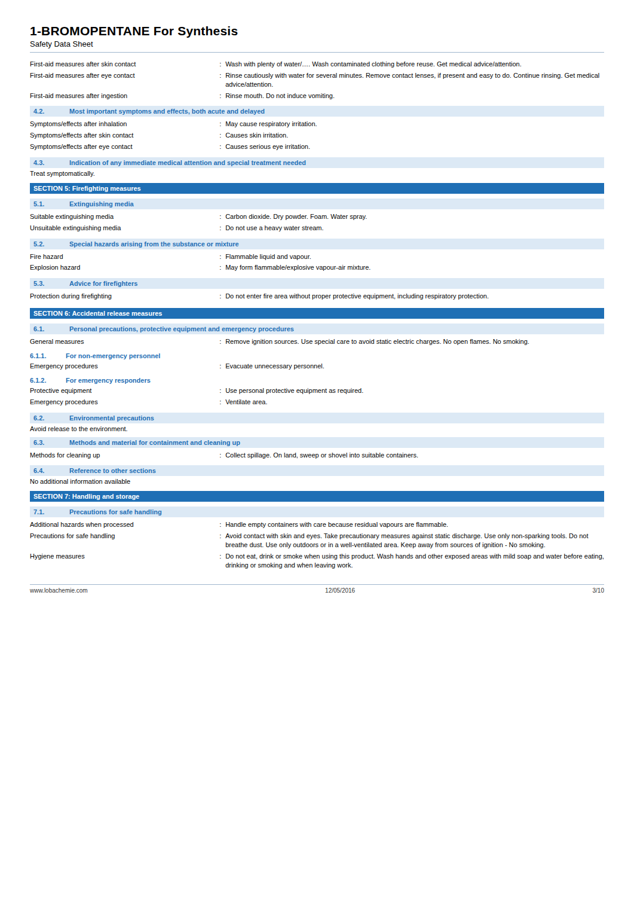1-BROMOPENTANE For Synthesis
Safety Data Sheet
| First-aid measures after skin contact | : | Wash with plenty of water/…. Wash contaminated clothing before reuse. Get medical advice/attention. |
| First-aid measures after eye contact | : | Rinse cautiously with water for several minutes. Remove contact lenses, if present and easy to do. Continue rinsing. Get medical advice/attention. |
| First-aid measures after ingestion | : | Rinse mouth. Do not induce vomiting. |
4.2. Most important symptoms and effects, both acute and delayed
| Symptoms/effects after inhalation | : | May cause respiratory irritation. |
| Symptoms/effects after skin contact | : | Causes skin irritation. |
| Symptoms/effects after eye contact | : | Causes serious eye irritation. |
4.3. Indication of any immediate medical attention and special treatment needed
Treat symptomatically.
SECTION 5: Firefighting measures
5.1. Extinguishing media
| Suitable extinguishing media | : | Carbon dioxide. Dry powder. Foam. Water spray. |
| Unsuitable extinguishing media | : | Do not use a heavy water stream. |
5.2. Special hazards arising from the substance or mixture
| Fire hazard | : | Flammable liquid and vapour. |
| Explosion hazard | : | May form flammable/explosive vapour-air mixture. |
5.3. Advice for firefighters
| Protection during firefighting | : | Do not enter fire area without proper protective equipment, including respiratory protection. |
SECTION 6: Accidental release measures
6.1. Personal precautions, protective equipment and emergency procedures
| General measures | : | Remove ignition sources. Use special care to avoid static electric charges. No open flames. No smoking. |
6.1.1. For non-emergency personnel
| Emergency procedures | : | Evacuate unnecessary personnel. |
6.1.2. For emergency responders
| Protective equipment | : | Use personal protective equipment as required. |
| Emergency procedures | : | Ventilate area. |
6.2. Environmental precautions
Avoid release to the environment.
6.3. Methods and material for containment and cleaning up
| Methods for cleaning up | : | Collect spillage. On land, sweep or shovel into suitable containers. |
6.4. Reference to other sections
No additional information available
SECTION 7: Handling and storage
7.1. Precautions for safe handling
| Additional hazards when processed | : | Handle empty containers with care because residual vapours are flammable. |
| Precautions for safe handling | : | Avoid contact with skin and eyes. Take precautionary measures against static discharge. Use only non-sparking tools. Do not breathe dust. Use only outdoors or in a well-ventilated area. Keep away from sources of ignition - No smoking. |
| Hygiene measures | : | Do not eat, drink or smoke when using this product. Wash hands and other exposed areas with mild soap and water before eating, drinking or smoking and when leaving work. |
www.lobachemie.com 12/05/2016 3/10